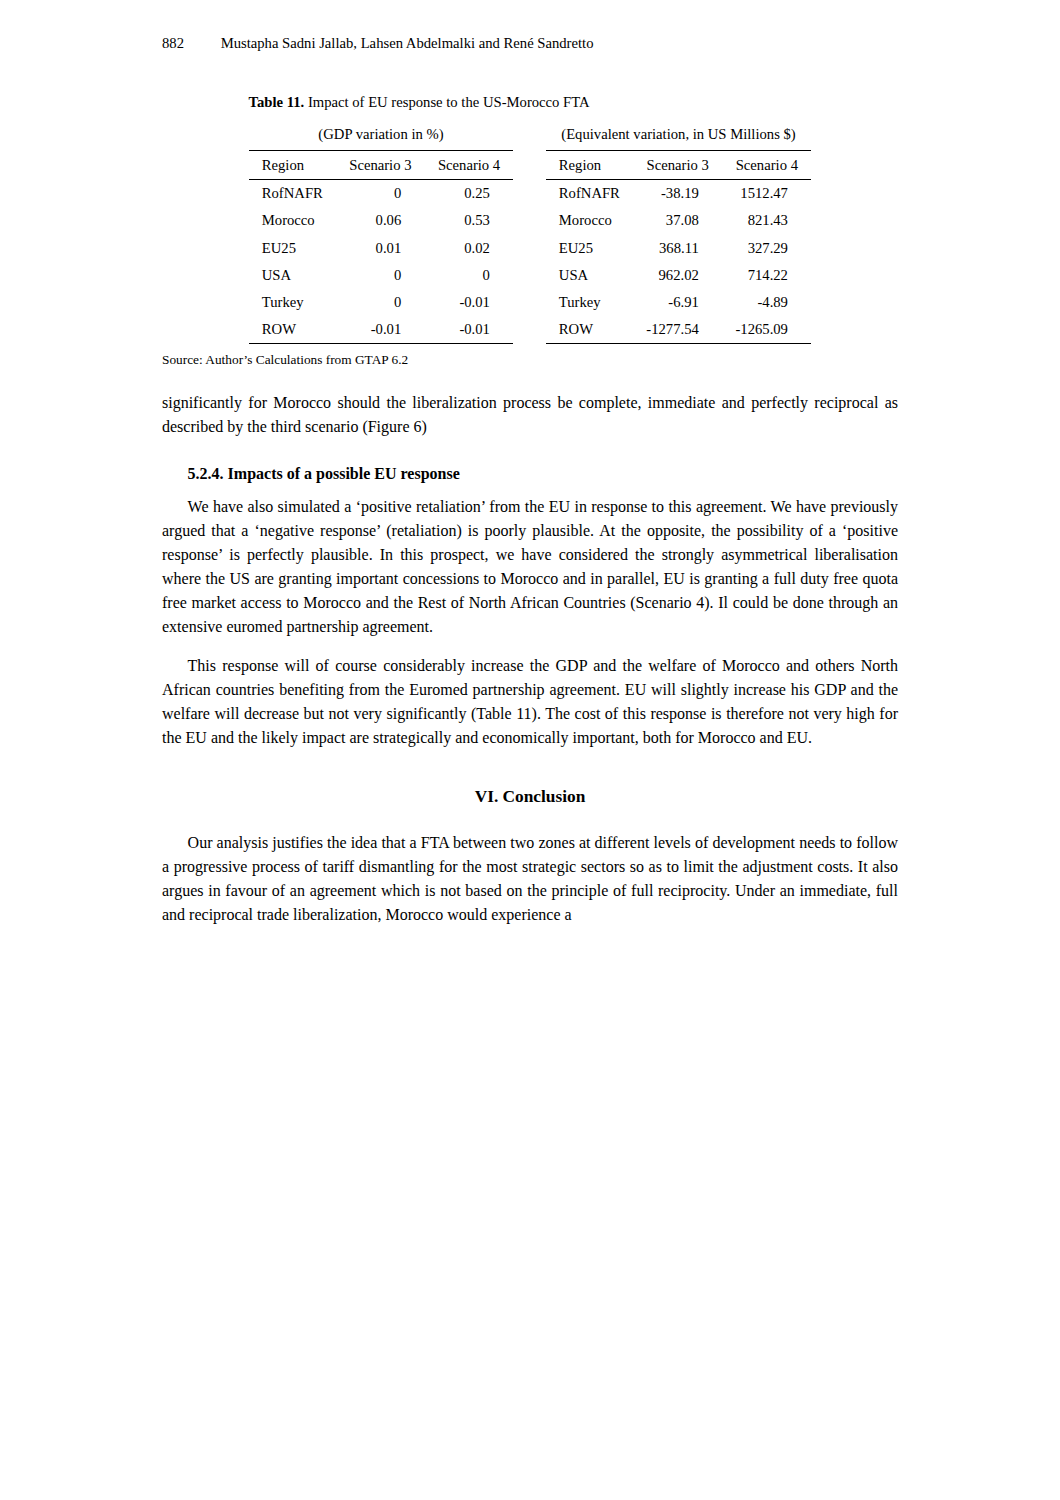882 Mustapha Sadni Jallab, Lahsen Abdelmalki and René Sandretto
Table 11. Impact of EU response to the US-Morocco FTA
| (GDP variation in %) | | (Equivalent variation, in US Millions $) |
| --- | --- | --- |
| Region | Scenario 3 | Scenario 4 | | Region | Scenario 3 | Scenario 4 |
| RofNAFR | 0 | 0.25 | | RofNAFR | -38.19 | 1512.47 |
| Morocco | 0.06 | 0.53 | | Morocco | 37.08 | 821.43 |
| EU25 | 0.01 | 0.02 | | EU25 | 368.11 | 327.29 |
| USA | 0 | 0 | | USA | 962.02 | 714.22 |
| Turkey | 0 | -0.01 | | Turkey | -6.91 | -4.89 |
| ROW | -0.01 | -0.01 | | ROW | -1277.54 | -1265.09 |
Source: Author’s Calculations from GTAP 6.2
significantly for Morocco should the liberalization process be complete, immediate and perfectly reciprocal as described by the third scenario (Figure 6)
5.2.4. Impacts of a possible EU response
We have also simulated a ‘positive retaliation’ from the EU in response to this agreement. We have previously argued that a ‘negative response’ (retaliation) is poorly plausible. At the opposite, the possibility of a ‘positive response’ is perfectly plausible. In this prospect, we have considered the strongly asymmetrical liberalisation where the US are granting important concessions to Morocco and in parallel, EU is granting a full duty free quota free market access to Morocco and the Rest of North African Countries (Scenario 4). Il could be done through an extensive euromed partnership agreement.
This response will of course considerably increase the GDP and the welfare of Morocco and others North African countries benefiting from the Euromed partnership agreement. EU will slightly increase his GDP and the welfare will decrease but not very significantly (Table 11). The cost of this response is therefore not very high for the EU and the likely impact are strategically and economically important, both for Morocco and EU.
VI. Conclusion
Our analysis justifies the idea that a FTA between two zones at different levels of development needs to follow a progressive process of tariff dismantling for the most strategic sectors so as to limit the adjustment costs. It also argues in favour of an agreement which is not based on the principle of full reciprocity. Under an immediate, full and reciprocal trade liberalization, Morocco would experience a